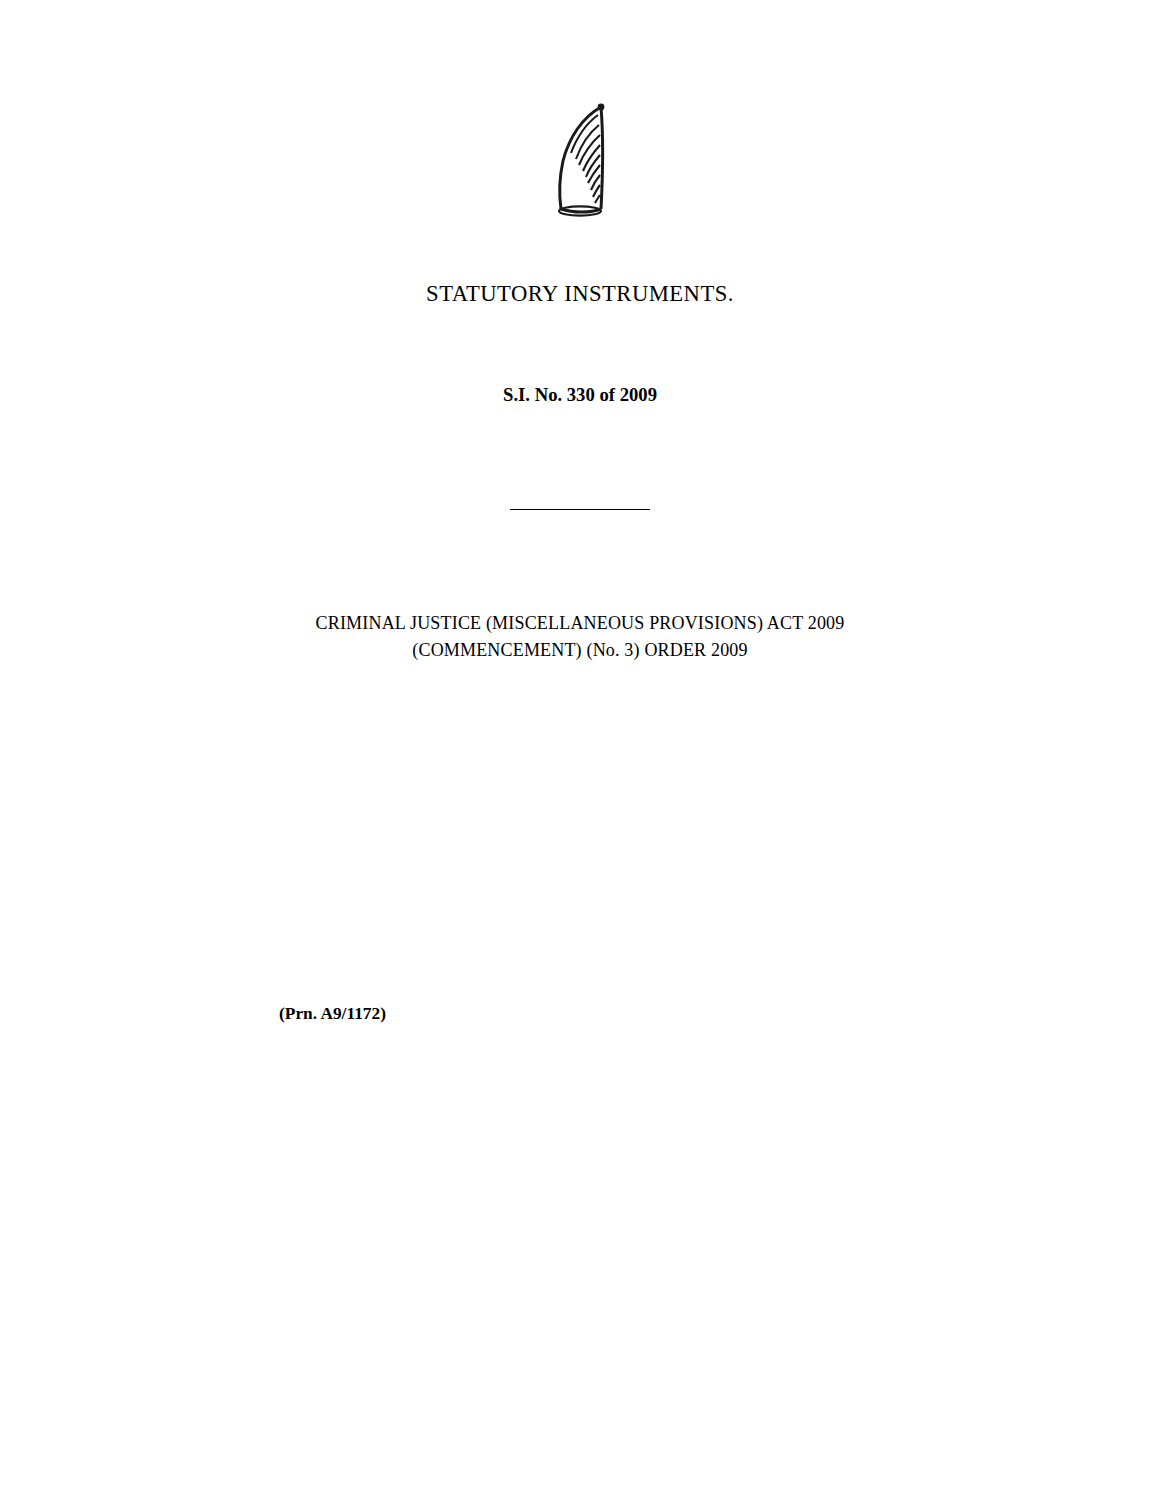STATUTORY INSTRUMENTS.
S.I. No. 330 of 2009
CRIMINAL JUSTICE (MISCELLANEOUS PROVISIONS) ACT 2009
(COMMENCEMENT) (No. 3) ORDER 2009
(Prn. A9/1172)